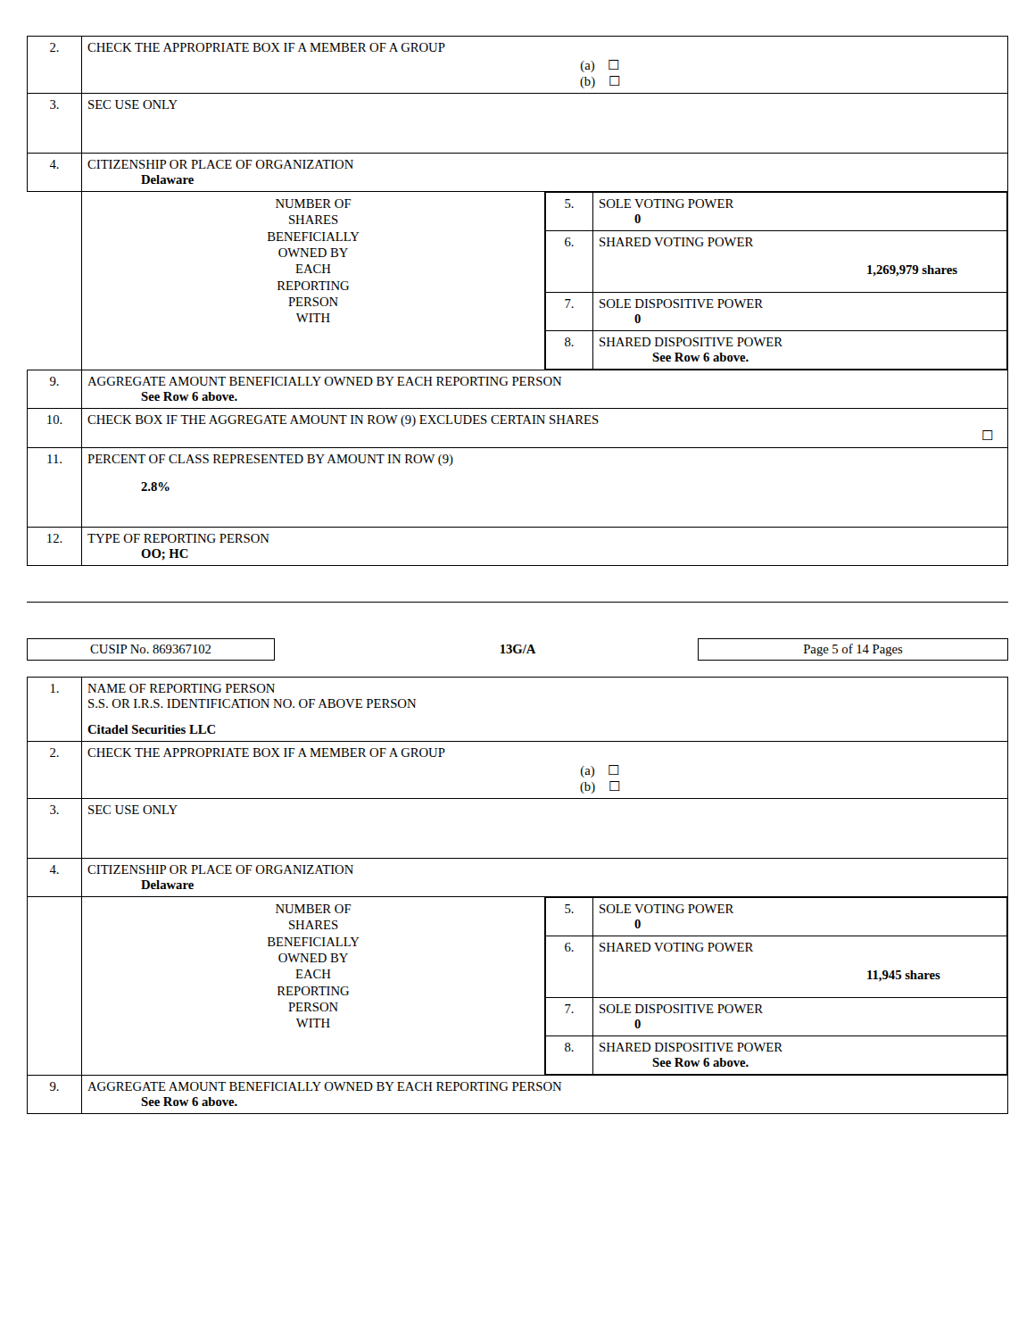| 2. | Check the appropriate box if a member of a group (a) ☐ (b) ☐ |
| 3. | SEC Use Only |
| 4. | Citizenship or Place of Organization Delaware |
| | Number of Shares Beneficially Owned by Each Reporting Person With | / 5. / Sole Voting Power 0 / / 6. / Shared Voting Power 1,269,979 shares / / 7. / Sole Dispositive Power 0 / / 8. / Shared Dispositive Power See Row 6 above. / |
| 9. | Aggregate Amount Beneficially Owned by Each Reporting Person See Row 6 above. |
| 10. | Check Box if the Aggregate Amount in Row (9) Excludes Certain Shares ☐ |
| 11. | Percent of Class Represented by Amount in Row (9) 2.8% |
| 12. | Type of Reporting Person OO; HC |
| CUSIP No. 869367102 | 13G/A | Page 5 of 14 Pages |
| 1. | Name of Reporting Person S.S. or I.R.S. Identification No. of Above Person Citadel Securities LLC |
| 2. | Check the appropriate box if a member of a group (a) ☐ (b) ☐ |
| 3. | SEC Use Only |
| 4. | Citizenship or Place of Organization Delaware |
| | Number of Shares Beneficially Owned by Each Reporting Person With | / 5. / Sole Voting Power 0 / / 6. / Shared Voting Power 11,945 shares / / 7. / Sole Dispositive Power 0 / / 8. / Shared Dispositive Power See Row 6 above. / |
| 9. | Aggregate Amount Beneficially Owned by Each Reporting Person See Row 6 above. |